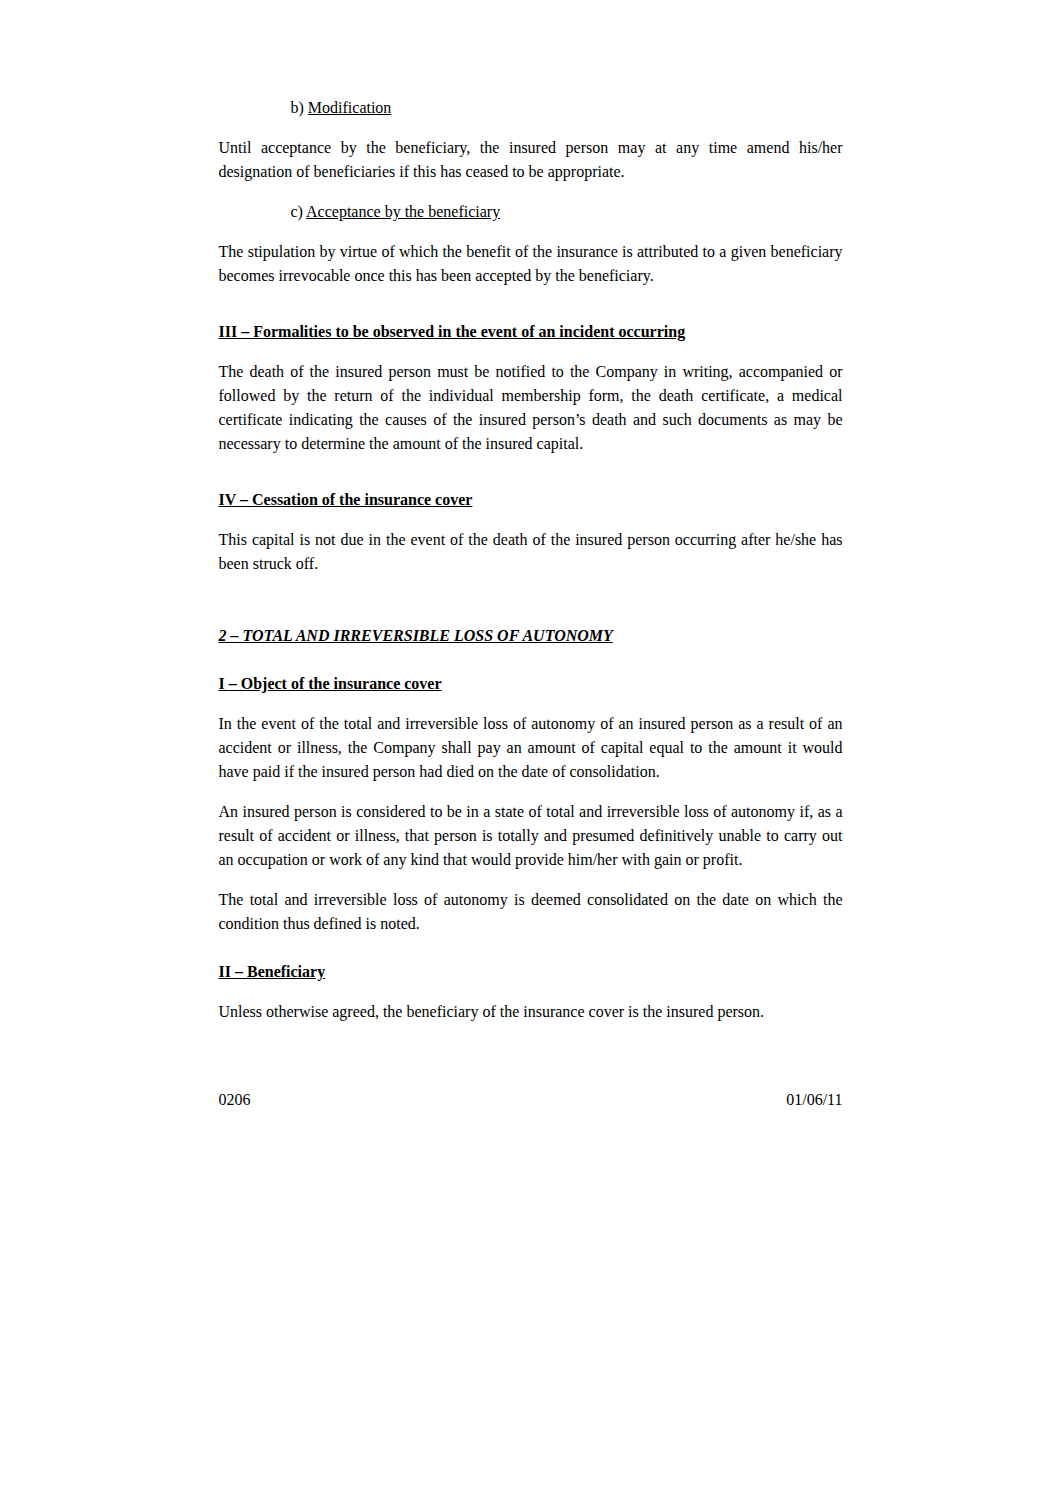b) Modification
Until acceptance by the beneficiary, the insured person may at any time amend his/her designation of beneficiaries if this has ceased to be appropriate.
c) Acceptance by the beneficiary
The stipulation by virtue of which the benefit of the insurance is attributed to a given beneficiary becomes irrevocable once this has been accepted by the beneficiary.
III – Formalities to be observed in the event of an incident occurring
The death of the insured person must be notified to the Company in writing, accompanied or followed by the return of the individual membership form, the death certificate, a medical certificate indicating the causes of the insured person’s death and such documents as may be necessary to determine the amount of the insured capital.
IV – Cessation of the insurance cover
This capital is not due in the event of the death of the insured person occurring after he/she has been struck off.
2 – TOTAL AND IRREVERSIBLE LOSS OF AUTONOMY
I – Object of the insurance cover
In the event of the total and irreversible loss of autonomy of an insured person as a result of an accident or illness, the Company shall pay an amount of capital equal to the amount it would have paid if the insured person had died on the date of consolidation.
An insured person is considered to be in a state of total and irreversible loss of autonomy if, as a result of accident or illness, that person is totally and presumed definitively unable to carry out an occupation or work of any kind that would provide him/her with gain or profit.
The total and irreversible loss of autonomy is deemed consolidated on the date on which the condition thus defined is noted.
II – Beneficiary
Unless otherwise agreed, the beneficiary of the insurance cover is the insured person.
0206 01/06/11